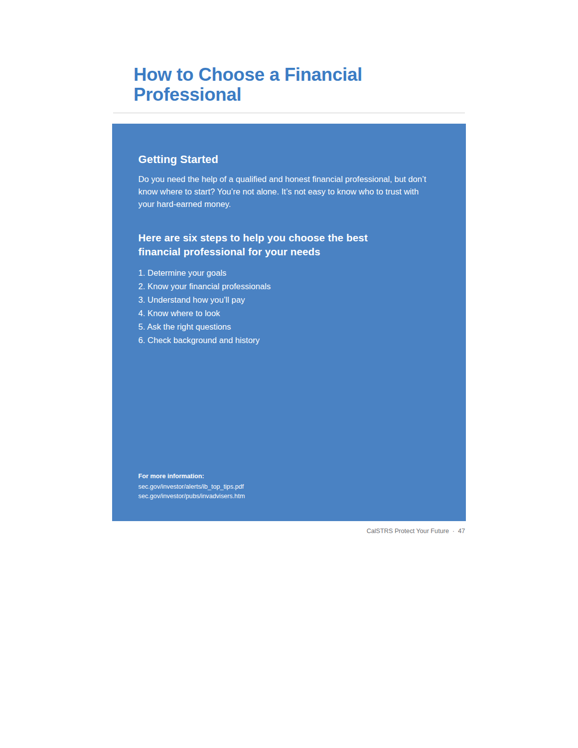How to Choose a Financial Professional
Getting Started
Do you need the help of a qualified and honest financial professional, but don’t know where to start? You’re not alone. It’s not easy to know who to trust with your hard-earned money.
Here are six steps to help you choose the best
financial professional for your needs
1. Determine your goals
2. Know your financial professionals
3. Understand how you’ll pay
4. Know where to look
5. Ask the right questions
6. Check background and history
For more information: sec.gov/investor/alerts/ib_top_tips.pdf sec.gov/investor/pubs/invadvisers.htm
CalSTRS Protect Your Future · 47